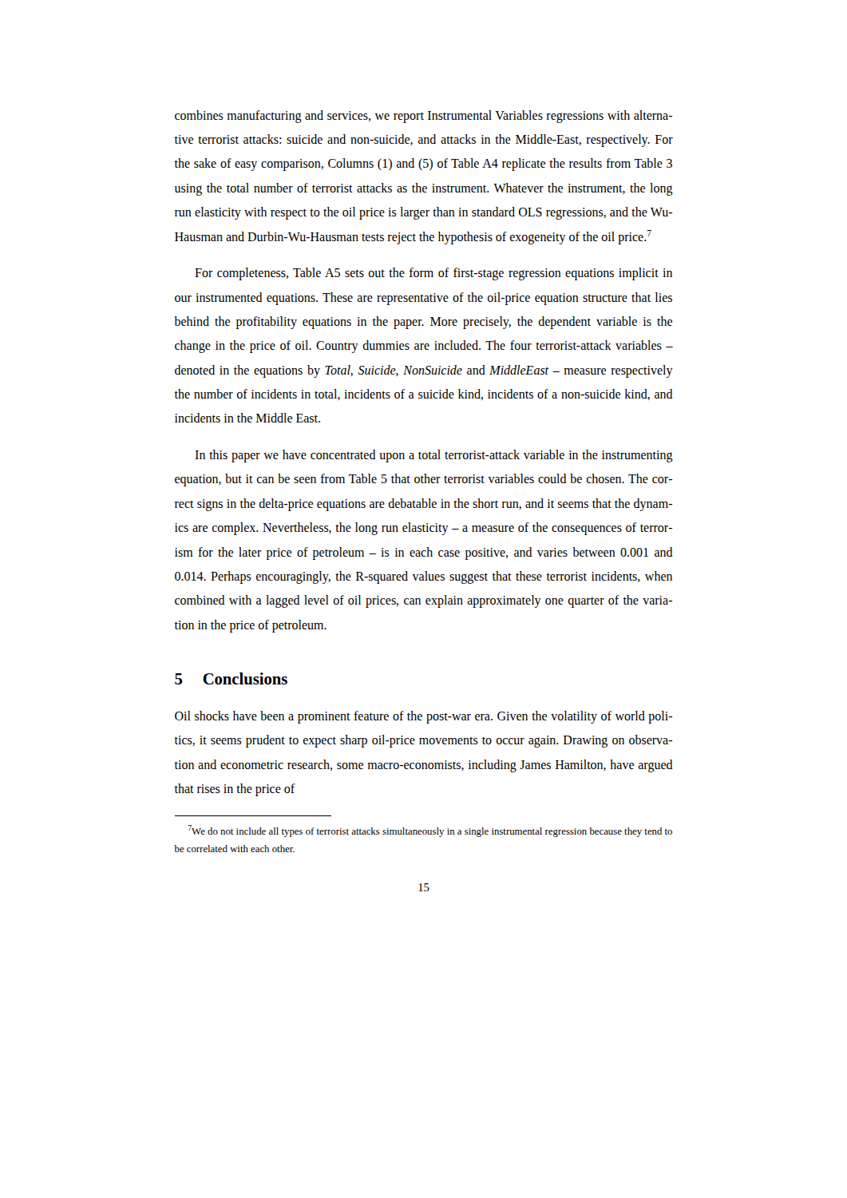combines manufacturing and services, we report Instrumental Variables regressions with alternative terrorist attacks: suicide and non-suicide, and attacks in the Middle-East, respectively. For the sake of easy comparison, Columns (1) and (5) of Table A4 replicate the results from Table 3 using the total number of terrorist attacks as the instrument. Whatever the instrument, the long run elasticity with respect to the oil price is larger than in standard OLS regressions, and the Wu-Hausman and Durbin-Wu-Hausman tests reject the hypothesis of exogeneity of the oil price.7
For completeness, Table A5 sets out the form of first-stage regression equations implicit in our instrumented equations. These are representative of the oil-price equation structure that lies behind the profitability equations in the paper. More precisely, the dependent variable is the change in the price of oil. Country dummies are included. The four terrorist-attack variables – denoted in the equations by Total, Suicide, NonSuicide and MiddleEast – measure respectively the number of incidents in total, incidents of a suicide kind, incidents of a non-suicide kind, and incidents in the Middle East.
In this paper we have concentrated upon a total terrorist-attack variable in the instrumenting equation, but it can be seen from Table 5 that other terrorist variables could be chosen. The correct signs in the delta-price equations are debatable in the short run, and it seems that the dynamics are complex. Nevertheless, the long run elasticity – a measure of the consequences of terrorism for the later price of petroleum – is in each case positive, and varies between 0.001 and 0.014. Perhaps encouragingly, the R-squared values suggest that these terrorist incidents, when combined with a lagged level of oil prices, can explain approximately one quarter of the variation in the price of petroleum.
5 Conclusions
Oil shocks have been a prominent feature of the post-war era. Given the volatility of world politics, it seems prudent to expect sharp oil-price movements to occur again. Drawing on observation and econometric research, some macro-economists, including James Hamilton, have argued that rises in the price of
7We do not include all types of terrorist attacks simultaneously in a single instrumental regression because they tend to be correlated with each other.
15